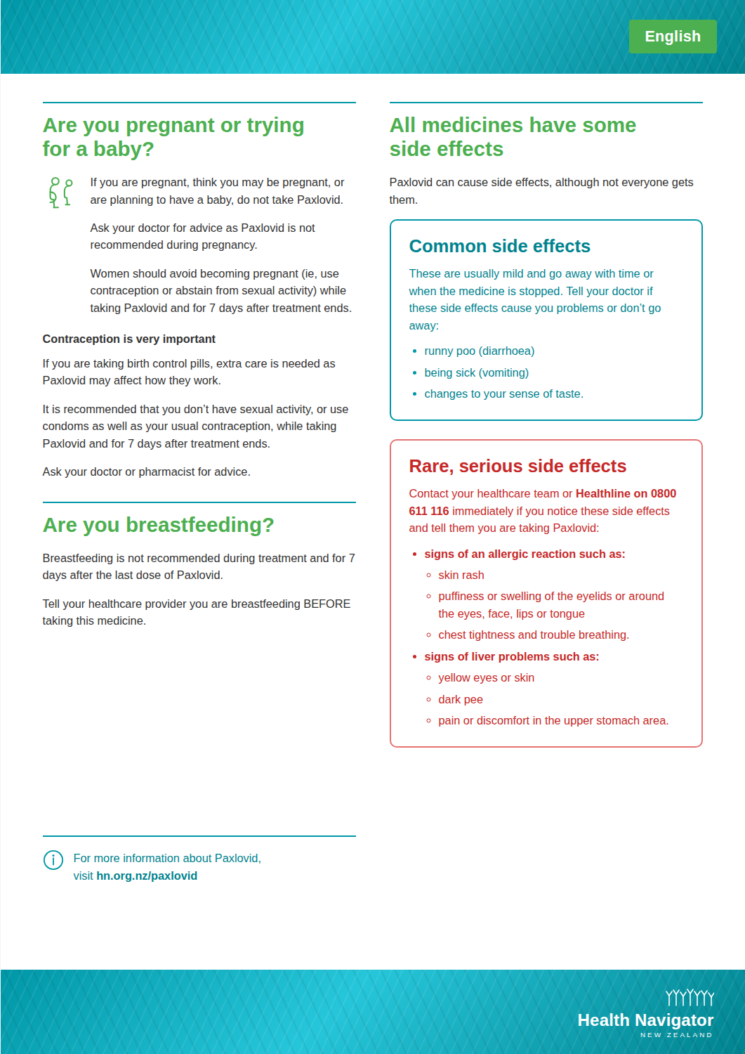English
Are you pregnant or trying
for a baby?
If you are pregnant, think you may be pregnant, or are planning to have a baby, do not take Paxlovid.
Ask your doctor for advice as Paxlovid is not recommended during pregnancy.
Women should avoid becoming pregnant (ie, use contraception or abstain from sexual activity) while taking Paxlovid and for 7 days after treatment ends.
Contraception is very important
If you are taking birth control pills, extra care is needed as Paxlovid may affect how they work.
It is recommended that you don’t have sexual activity, or use condoms as well as your usual contraception, while taking Paxlovid and for 7 days after treatment ends.
Ask your doctor or pharmacist for advice.
Are you breastfeeding?
Breastfeeding is not recommended during treatment and for 7 days after the last dose of Paxlovid.
Tell your healthcare provider you are breastfeeding BEFORE taking this medicine.
All medicines have some
side effects
Paxlovid can cause side effects, although not everyone gets them.
Common side effects
These are usually mild and go away with time or when the medicine is stopped. Tell your doctor if these side effects cause you problems or don’t go away:
runny poo (diarrhoea)
being sick (vomiting)
changes to your sense of taste.
Rare, serious side effects
Contact your healthcare team or Healthline on 0800 611 116 immediately if you notice these side effects and tell them you are taking Paxlovid:
signs of an allergic reaction such as:
skin rash
puffiness or swelling of the eyelids or around the eyes, face, lips or tongue
chest tightness and trouble breathing.
signs of liver problems such as:
yellow eyes or skin
dark pee
pain or discomfort in the upper stomach area.
For more information about Paxlovid,
visit hn.org.nz/paxlovid
Health Navigator NEW ZEALAND